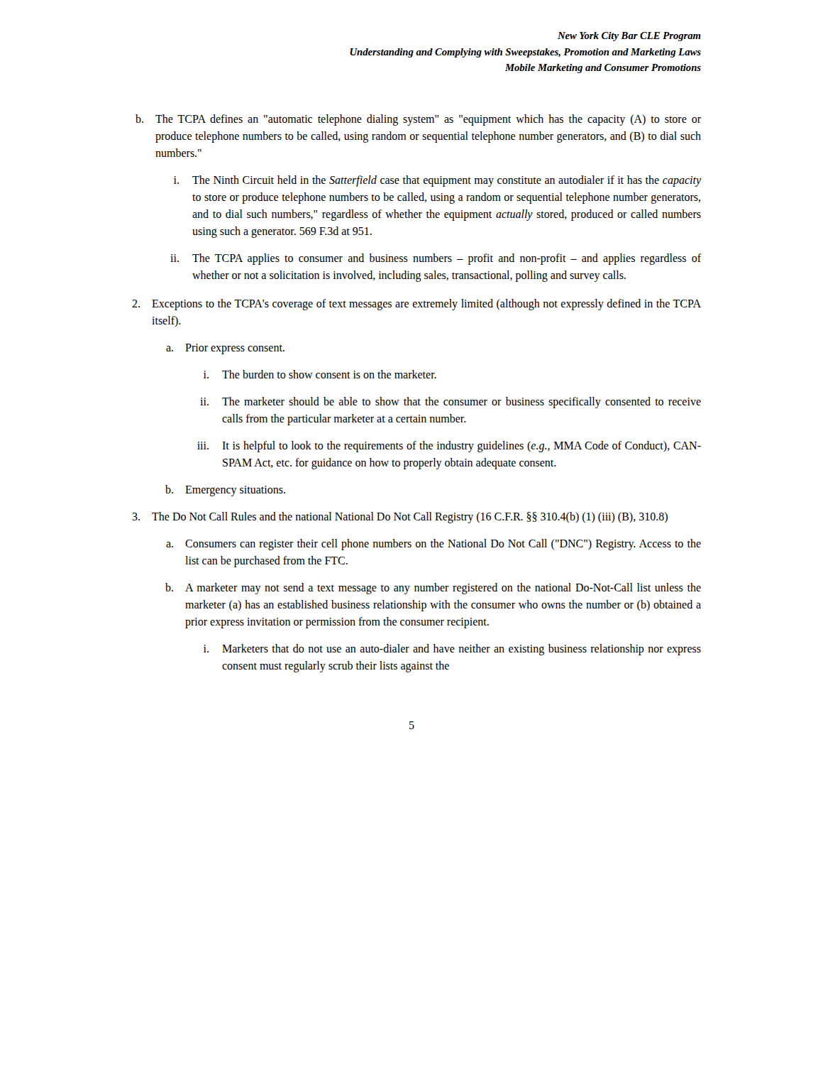New York City Bar CLE Program
Understanding and Complying with Sweepstakes, Promotion and Marketing Laws
Mobile Marketing and Consumer Promotions
The TCPA defines an "automatic telephone dialing system" as "equipment which has the capacity (A) to store or produce telephone numbers to be called, using random or sequential telephone number generators, and (B) to dial such numbers."
The Ninth Circuit held in the Satterfield case that equipment may constitute an autodialer if it has the capacity to store or produce telephone numbers to be called, using a random or sequential telephone number generators, and to dial such numbers," regardless of whether the equipment actually stored, produced or called numbers using such a generator. 569 F.3d at 951.
The TCPA applies to consumer and business numbers – profit and non-profit – and applies regardless of whether or not a solicitation is involved, including sales, transactional, polling and survey calls.
Exceptions to the TCPA's coverage of text messages are extremely limited (although not expressly defined in the TCPA itself).
Prior express consent.
The burden to show consent is on the marketer.
The marketer should be able to show that the consumer or business specifically consented to receive calls from the particular marketer at a certain number.
It is helpful to look to the requirements of the industry guidelines (e.g., MMA Code of Conduct), CAN-SPAM Act, etc. for guidance on how to properly obtain adequate consent.
Emergency situations.
The Do Not Call Rules and the national National Do Not Call Registry (16 C.F.R. §§ 310.4(b) (1) (iii) (B), 310.8)
Consumers can register their cell phone numbers on the National Do Not Call ("DNC") Registry. Access to the list can be purchased from the FTC.
A marketer may not send a text message to any number registered on the national Do-Not-Call list unless the marketer (a) has an established business relationship with the consumer who owns the number or (b) obtained a prior express invitation or permission from the consumer recipient.
Marketers that do not use an auto-dialer and have neither an existing business relationship nor express consent must regularly scrub their lists against the
5